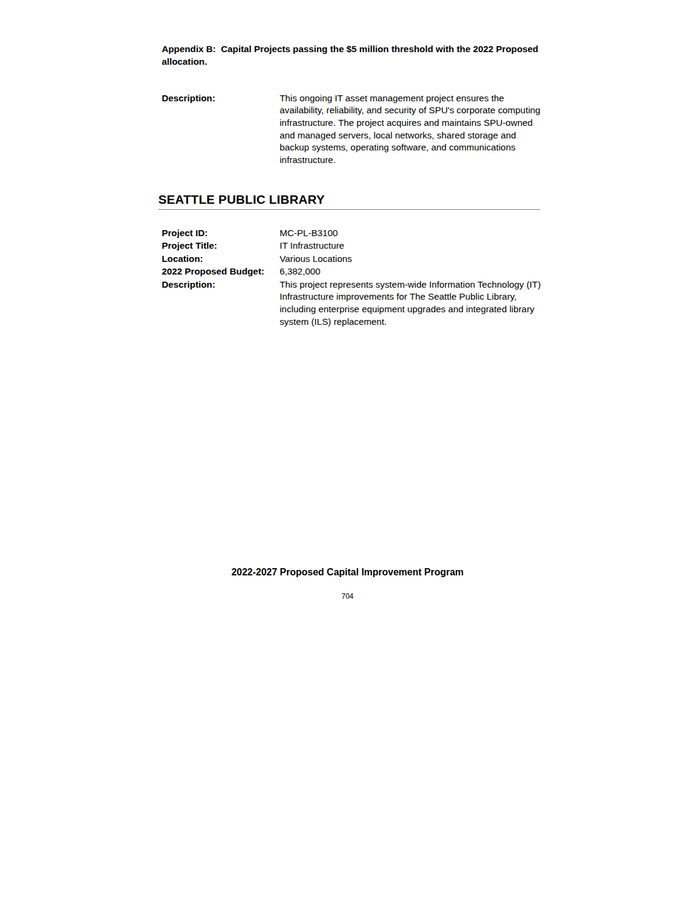Appendix B: Capital Projects passing the $5 million threshold with the 2022 Proposed allocation.
| Description: | This ongoing IT asset management project ensures the availability, reliability, and security of SPU's corporate computing infrastructure. The project acquires and maintains SPU-owned and managed servers, local networks, shared storage and backup systems, operating software, and communications infrastructure. |
SEATTLE PUBLIC LIBRARY
| Project ID: | MC-PL-B3100 |
| Project Title: | IT Infrastructure |
| Location: | Various Locations |
| 2022 Proposed Budget: | 6,382,000 |
| Description: | This project represents system-wide Information Technology (IT) Infrastructure improvements for The Seattle Public Library, including enterprise equipment upgrades and integrated library system (ILS) replacement. |
2022-2027 Proposed Capital Improvement Program
704